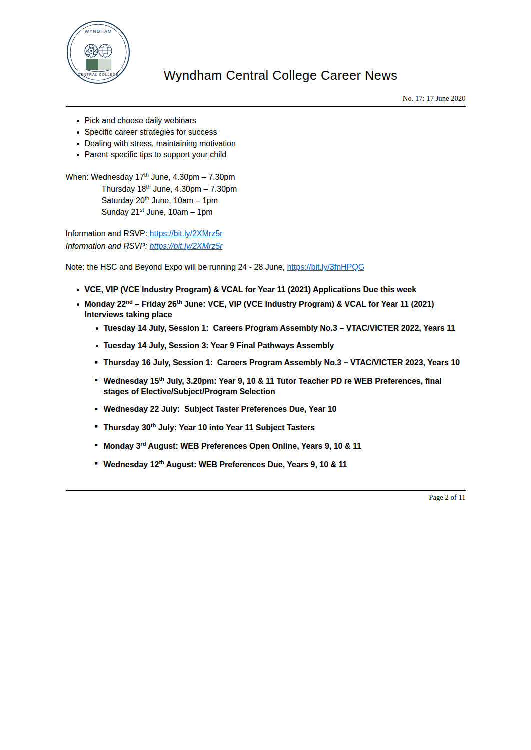WYNDHAM CENTRAL COLLEGE
Wyndham Central College Career News
No. 17: 17 June 2020
Pick and choose daily webinars
Specific career strategies for success
Dealing with stress, maintaining motivation
Parent-specific tips to support your child
When: Wednesday 17th June, 4.30pm – 7.30pm
Thursday 18th June, 4.30pm – 7.30pm
Saturday 20th June, 10am – 1pm
Sunday 21st June, 10am – 1pm
Information and RSVP: https://bit.ly/2XMrz5r
Information and RSVP: https://bit.ly/2XMrz5r
Note: the HSC and Beyond Expo will be running 24 - 28 June, https://bit.ly/3fnHPQG
VCE, VIP (VCE Industry Program) & VCAL for Year 11 (2021) Applications Due this week
Monday 22nd – Friday 26th June: VCE, VIP (VCE Industry Program) & VCAL for Year 11 (2021) Interviews taking place
Tuesday 14 July, Session 1: Careers Program Assembly No.3 – VTAC/VICTER 2022, Years 11
Tuesday 14 July, Session 3: Year 9 Final Pathways Assembly
Thursday 16 July, Session 1: Careers Program Assembly No.3 – VTAC/VICTER 2023, Years 10
Wednesday 15th July, 3.20pm: Year 9, 10 & 11 Tutor Teacher PD re WEB Preferences, final stages of Elective/Subject/Program Selection
Wednesday 22 July: Subject Taster Preferences Due, Year 10
Thursday 30th July: Year 10 into Year 11 Subject Tasters
Monday 3rd August: WEB Preferences Open Online, Years 9, 10 & 11
Wednesday 12th August: WEB Preferences Due, Years 9, 10 & 11
Page 2 of 11